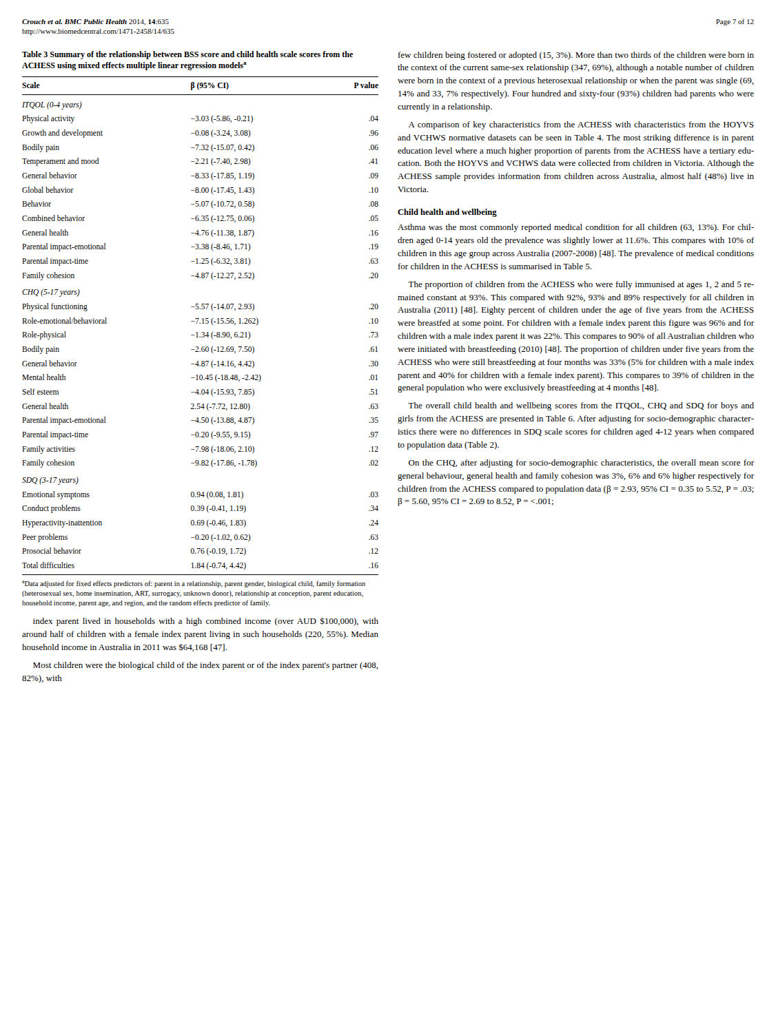Crouch et al. BMC Public Health 2014, 14:635
http://www.biomedcentral.com/1471-2458/14/635
Page 7 of 12
Table 3 Summary of the relationship between BSS score and child health scale scores from the ACHESS using mixed effects multiple linear regression modelsa
| Scale | β (95% CI) | P value |
| --- | --- | --- |
| ITQOL (0-4 years) |
| Physical activity | −3.03 (-5.86, -0.21) | .04 |
| Growth and development | −0.08 (-3.24, 3.08) | .96 |
| Bodily pain | −7.32 (-15.07, 0.42) | .06 |
| Temperament and mood | −2.21 (-7.40, 2.98) | .41 |
| General behavior | −8.33 (-17.85, 1.19) | .09 |
| Global behavior | −8.00 (-17.45, 1.43) | .10 |
| Behavior | −5.07 (-10.72, 0.58) | .08 |
| Combined behavior | −6.35 (-12.75, 0.06) | .05 |
| General health | −4.76 (-11.38, 1.87) | .16 |
| Parental impact-emotional | −3.38 (-8.46, 1.71) | .19 |
| Parental impact-time | −1.25 (-6.32, 3.81) | .63 |
| Family cohesion | −4.87 (-12.27, 2.52) | .20 |
| CHQ (5-17 years) |
| Physical functioning | −5.57 (-14.07, 2.93) | .20 |
| Role-emotional/behavioral | −7.15 (-15.56, 1.262) | .10 |
| Role-physical | −1.34 (-8.90, 6.21) | .73 |
| Bodily pain | −2.60 (-12.69, 7.50) | .61 |
| General behavior | −4.87 (-14.16, 4.42) | .30 |
| Mental health | −10.45 (-18.48, -2.42) | .01 |
| Self esteem | −4.04 (-15.93, 7.85) | .51 |
| General health | 2.54 (-7.72, 12.80) | .63 |
| Parental impact-emotional | −4.50 (-13.88, 4.87) | .35 |
| Parental impact-time | −0.20 (-9.55, 9.15) | .97 |
| Family activities | −7.98 (-18.06, 2.10) | .12 |
| Family cohesion | −9.82 (-17.86, -1.78) | .02 |
| SDQ (3-17 years) |
| Emotional symptoms | 0.94 (0.08, 1.81) | .03 |
| Conduct problems | 0.39 (-0.41, 1.19) | .34 |
| Hyperactivity-inattention | 0.69 (-0.46, 1.83) | .24 |
| Peer problems | −0.20 (-1.02, 0.62) | .63 |
| Prosocial behavior | 0.76 (-0.19, 1.72) | .12 |
| Total difficulties | 1.84 (-0.74, 4.42) | .16 |
aData adjusted for fixed effects predictors of: parent in a relationship, parent gender, biological child, family formation (heterosexual sex, home insemination, ART, surrogacy, unknown donor), relationship at conception, parent education, household income, parent age, and region, and the random effects predictor of family.
index parent lived in households with a high combined income (over AUD $100,000), with around half of children with a female index parent living in such households (220, 55%). Median household income in Australia in 2011 was $64,168 [47].
Most children were the biological child of the index parent or of the index parent's partner (408, 82%), with
few children being fostered or adopted (15, 3%). More than two thirds of the children were born in the context of the current same-sex relationship (347, 69%), although a notable number of children were born in the context of a previous heterosexual relationship or when the parent was single (69, 14% and 33, 7% respectively). Four hundred and sixty-four (93%) children had parents who were currently in a relationship.
A comparison of key characteristics from the ACHESS with characteristics from the HOYVS and VCHWS normative datasets can be seen in Table 4. The most striking difference is in parent education level where a much higher proportion of parents from the ACHESS have a tertiary education. Both the HOYVS and VCHWS data were collected from children in Victoria. Although the ACHESS sample provides information from children across Australia, almost half (48%) live in Victoria.
Child health and wellbeing
Asthma was the most commonly reported medical condition for all children (63, 13%). For children aged 0-14 years old the prevalence was slightly lower at 11.6%. This compares with 10% of children in this age group across Australia (2007-2008) [48]. The prevalence of medical conditions for children in the ACHESS is summarised in Table 5.
The proportion of children from the ACHESS who were fully immunised at ages 1, 2 and 5 remained constant at 93%. This compared with 92%, 93% and 89% respectively for all children in Australia (2011) [48]. Eighty percent of children under the age of five years from the ACHESS were breastfed at some point. For children with a female index parent this figure was 96% and for children with a male index parent it was 22%. This compares to 90% of all Australian children who were initiated with breastfeeding (2010) [48]. The proportion of children under five years from the ACHESS who were still breastfeeding at four months was 33% (5% for children with a male index parent and 40% for children with a female index parent). This compares to 39% of children in the general population who were exclusively breastfeeding at 4 months [48].
The overall child health and wellbeing scores from the ITQOL, CHQ and SDQ for boys and girls from the ACHESS are presented in Table 6. After adjusting for socio-demographic characteristics there were no differences in SDQ scale scores for children aged 4-12 years when compared to population data (Table 2).
On the CHQ, after adjusting for socio-demographic characteristics, the overall mean score for general behaviour, general health and family cohesion was 3%, 6% and 6% higher respectively for children from the ACHESS compared to population data (β = 2.93, 95% CI = 0.35 to 5.52, P = .03; β = 5.60, 95% CI = 2.69 to 8.52, P = <.001;